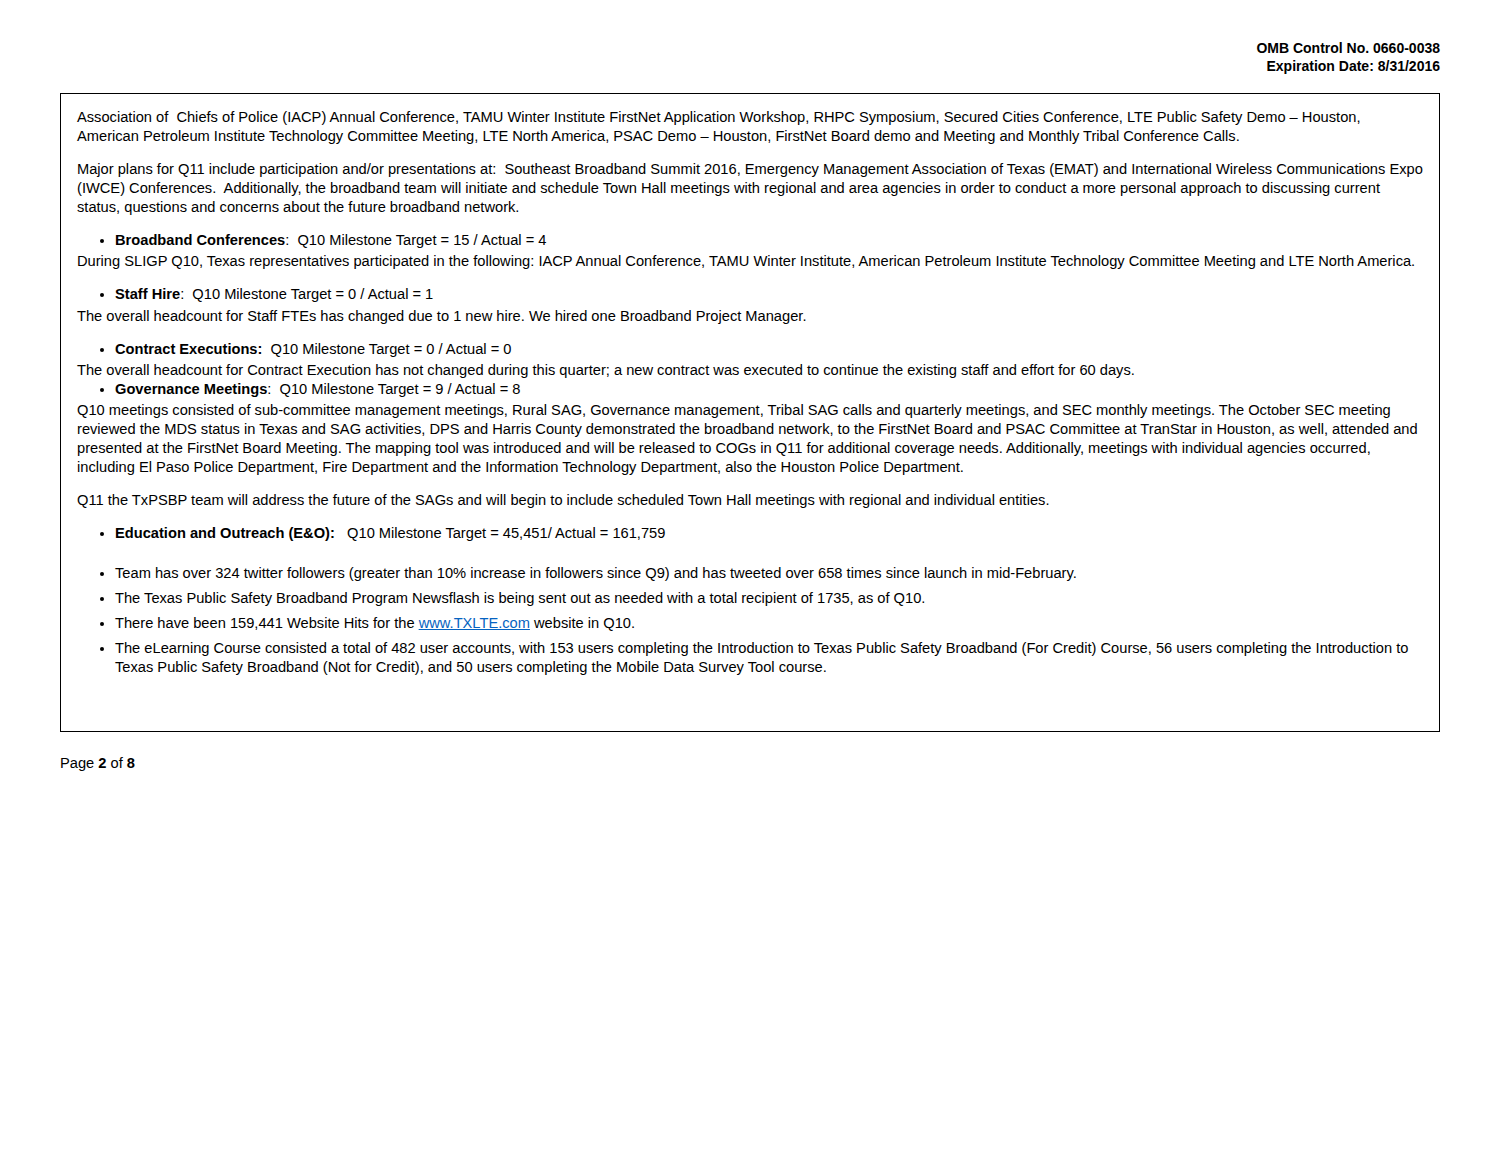OMB Control No. 0660-0038
Expiration Date: 8/31/2016
Association of Chiefs of Police (IACP) Annual Conference, TAMU Winter Institute FirstNet Application Workshop, RHPC Symposium, Secured Cities Conference, LTE Public Safety Demo – Houston, American Petroleum Institute Technology Committee Meeting, LTE North America, PSAC Demo – Houston, FirstNet Board demo and Meeting and Monthly Tribal Conference Calls.
Major plans for Q11 include participation and/or presentations at: Southeast Broadband Summit 2016, Emergency Management Association of Texas (EMAT) and International Wireless Communications Expo (IWCE) Conferences. Additionally, the broadband team will initiate and schedule Town Hall meetings with regional and area agencies in order to conduct a more personal approach to discussing current status, questions and concerns about the future broadband network.
Broadband Conferences: Q10 Milestone Target = 15 / Actual = 4
During SLIGP Q10, Texas representatives participated in the following: IACP Annual Conference, TAMU Winter Institute, American Petroleum Institute Technology Committee Meeting and LTE North America.
Staff Hire: Q10 Milestone Target = 0 / Actual = 1
The overall headcount for Staff FTEs has changed due to 1 new hire. We hired one Broadband Project Manager.
Contract Executions: Q10 Milestone Target = 0 / Actual = 0
The overall headcount for Contract Execution has not changed during this quarter; a new contract was executed to continue the existing staff and effort for 60 days.
Governance Meetings: Q10 Milestone Target = 9 / Actual = 8
Q10 meetings consisted of sub-committee management meetings, Rural SAG, Governance management, Tribal SAG calls and quarterly meetings, and SEC monthly meetings. The October SEC meeting reviewed the MDS status in Texas and SAG activities, DPS and Harris County demonstrated the broadband network, to the FirstNet Board and PSAC Committee at TranStar in Houston, as well, attended and presented at the FirstNet Board Meeting. The mapping tool was introduced and will be released to COGs in Q11 for additional coverage needs. Additionally, meetings with individual agencies occurred, including El Paso Police Department, Fire Department and the Information Technology Department, also the Houston Police Department.
Q11 the TxPSBP team will address the future of the SAGs and will begin to include scheduled Town Hall meetings with regional and individual entities.
Education and Outreach (E&O): Q10 Milestone Target = 45,451/ Actual = 161,759
Team has over 324 twitter followers (greater than 10% increase in followers since Q9) and has tweeted over 658 times since launch in mid-February.
The Texas Public Safety Broadband Program Newsflash is being sent out as needed with a total recipient of 1735, as of Q10.
There have been 159,441 Website Hits for the www.TXLTE.com website in Q10.
The eLearning Course consisted a total of 482 user accounts, with 153 users completing the Introduction to Texas Public Safety Broadband (For Credit) Course, 56 users completing the Introduction to Texas Public Safety Broadband (Not for Credit), and 50 users completing the Mobile Data Survey Tool course.
Page 2 of 8